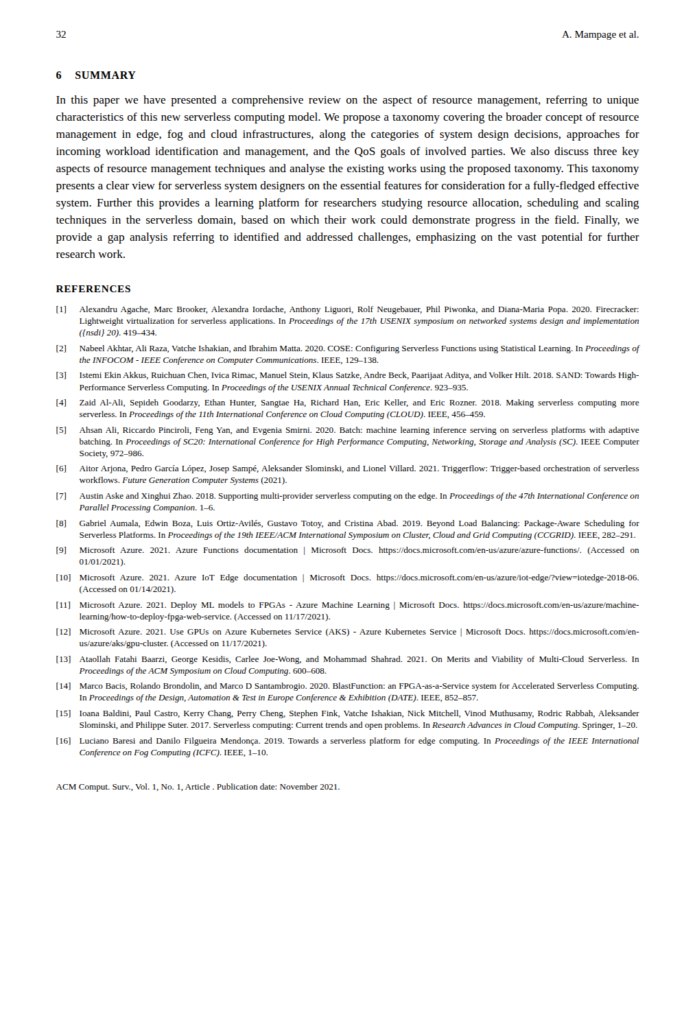32 A. Mampage et al.
6 SUMMARY
In this paper we have presented a comprehensive review on the aspect of resource management, referring to unique characteristics of this new serverless computing model. We propose a taxonomy covering the broader concept of resource management in edge, fog and cloud infrastructures, along the categories of system design decisions, approaches for incoming workload identification and management, and the QoS goals of involved parties. We also discuss three key aspects of resource management techniques and analyse the existing works using the proposed taxonomy. This taxonomy presents a clear view for serverless system designers on the essential features for consideration for a fully-fledged effective system. Further this provides a learning platform for researchers studying resource allocation, scheduling and scaling techniques in the serverless domain, based on which their work could demonstrate progress in the field. Finally, we provide a gap analysis referring to identified and addressed challenges, emphasizing on the vast potential for further research work.
REFERENCES
Alexandru Agache, Marc Brooker, Alexandra Iordache, Anthony Liguori, Rolf Neugebauer, Phil Piwonka, and Diana-Maria Popa. 2020. Firecracker: Lightweight virtualization for serverless applications. In Proceedings of the 17th USENIX symposium on networked systems design and implementation ({nsdi} 20). 419–434.
Nabeel Akhtar, Ali Raza, Vatche Ishakian, and Ibrahim Matta. 2020. COSE: Configuring Serverless Functions using Statistical Learning. In Proceedings of the INFOCOM - IEEE Conference on Computer Communications. IEEE, 129–138.
Istemi Ekin Akkus, Ruichuan Chen, Ivica Rimac, Manuel Stein, Klaus Satzke, Andre Beck, Paarijaat Aditya, and Volker Hilt. 2018. SAND: Towards High-Performance Serverless Computing. In Proceedings of the USENIX Annual Technical Conference. 923–935.
Zaid Al-Ali, Sepideh Goodarzy, Ethan Hunter, Sangtae Ha, Richard Han, Eric Keller, and Eric Rozner. 2018. Making serverless computing more serverless. In Proceedings of the 11th International Conference on Cloud Computing (CLOUD). IEEE, 456–459.
Ahsan Ali, Riccardo Pinciroli, Feng Yan, and Evgenia Smirni. 2020. Batch: machine learning inference serving on serverless platforms with adaptive batching. In Proceedings of SC20: International Conference for High Performance Computing, Networking, Storage and Analysis (SC). IEEE Computer Society, 972–986.
Aitor Arjona, Pedro García López, Josep Sampé, Aleksander Slominski, and Lionel Villard. 2021. Triggerflow: Trigger-based orchestration of serverless workflows. Future Generation Computer Systems (2021).
Austin Aske and Xinghui Zhao. 2018. Supporting multi-provider serverless computing on the edge. In Proceedings of the 47th International Conference on Parallel Processing Companion. 1–6.
Gabriel Aumala, Edwin Boza, Luis Ortiz-Avilés, Gustavo Totoy, and Cristina Abad. 2019. Beyond Load Balancing: Package-Aware Scheduling for Serverless Platforms. In Proceedings of the 19th IEEE/ACM International Symposium on Cluster, Cloud and Grid Computing (CCGRID). IEEE, 282–291.
Microsoft Azure. 2021. Azure Functions documentation | Microsoft Docs. https://docs.microsoft.com/en-us/azure/azure-functions/. (Accessed on 01/01/2021).
Microsoft Azure. 2021. Azure IoT Edge documentation | Microsoft Docs. https://docs.microsoft.com/en-us/azure/iot-edge/?view=iotedge-2018-06. (Accessed on 01/14/2021).
Microsoft Azure. 2021. Deploy ML models to FPGAs - Azure Machine Learning | Microsoft Docs. https://docs.microsoft.com/en-us/azure/machine-learning/how-to-deploy-fpga-web-service. (Accessed on 11/17/2021).
Microsoft Azure. 2021. Use GPUs on Azure Kubernetes Service (AKS) - Azure Kubernetes Service | Microsoft Docs. https://docs.microsoft.com/en-us/azure/aks/gpu-cluster. (Accessed on 11/17/2021).
Ataollah Fatahi Baarzi, George Kesidis, Carlee Joe-Wong, and Mohammad Shahrad. 2021. On Merits and Viability of Multi-Cloud Serverless. In Proceedings of the ACM Symposium on Cloud Computing. 600–608.
Marco Bacis, Rolando Brondolin, and Marco D Santambrogio. 2020. BlastFunction: an FPGA-as-a-Service system for Accelerated Serverless Computing. In Proceedings of the Design, Automation & Test in Europe Conference & Exhibition (DATE). IEEE, 852–857.
Ioana Baldini, Paul Castro, Kerry Chang, Perry Cheng, Stephen Fink, Vatche Ishakian, Nick Mitchell, Vinod Muthusamy, Rodric Rabbah, Aleksander Slominski, and Philippe Suter. 2017. Serverless computing: Current trends and open problems. In Research Advances in Cloud Computing. Springer, 1–20.
Luciano Baresi and Danilo Filgueira Mendonça. 2019. Towards a serverless platform for edge computing. In Proceedings of the IEEE International Conference on Fog Computing (ICFC). IEEE, 1–10.
ACM Comput. Surv., Vol. 1, No. 1, Article . Publication date: November 2021.